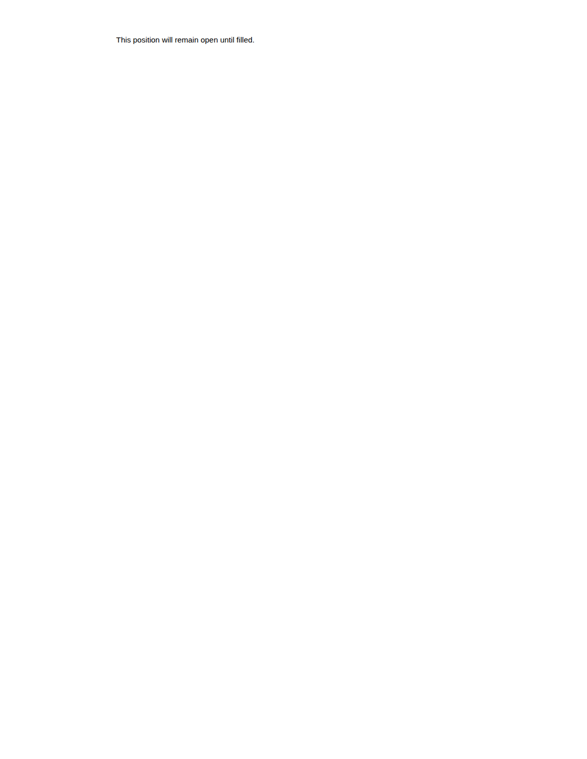This position will remain open until filled.